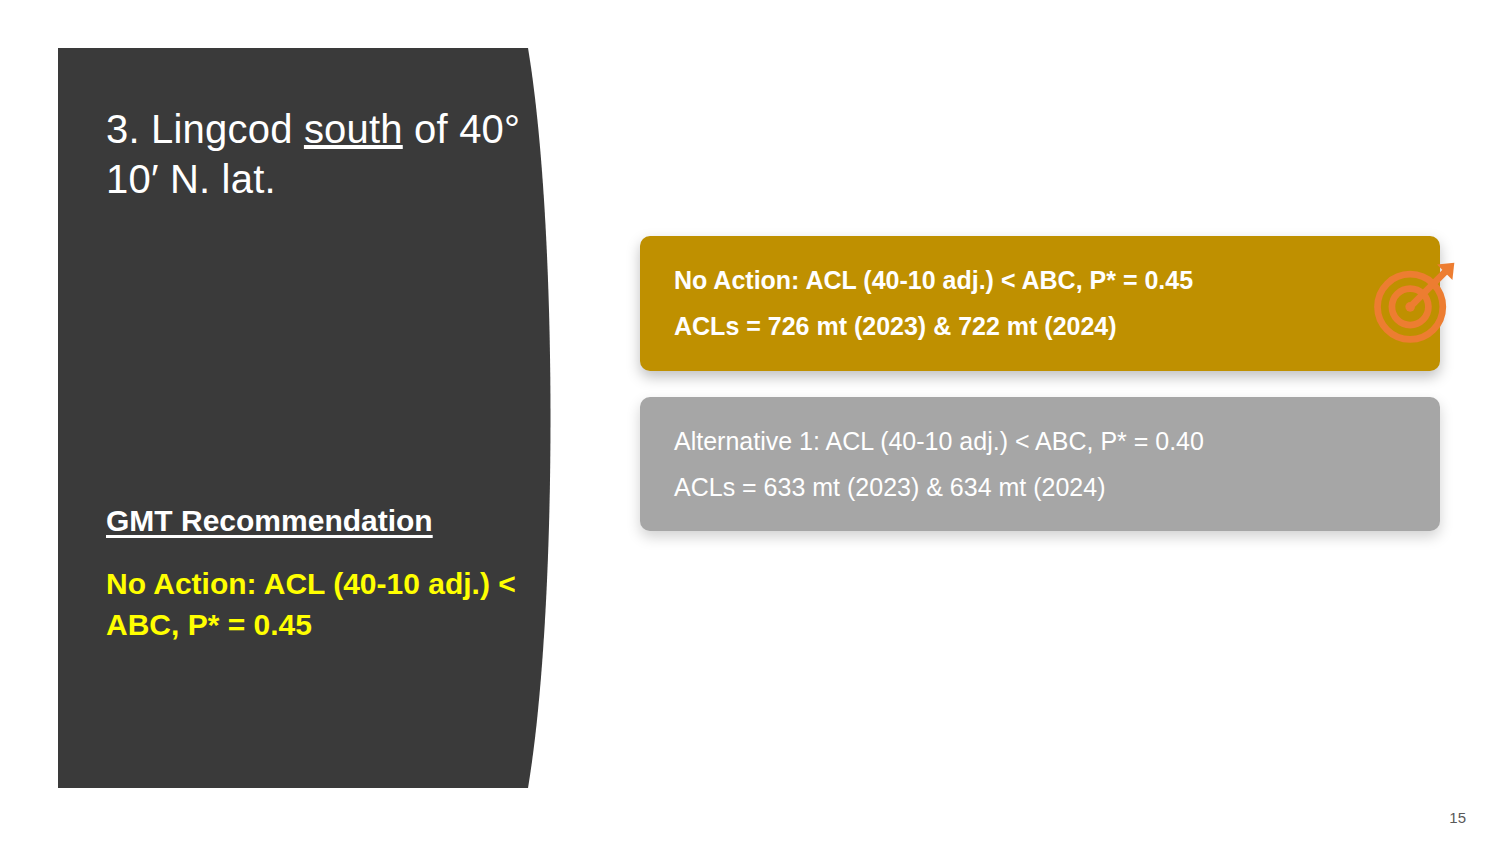3. Lingcod south of 40° 10′ N. lat.
GMT Recommendation
No Action: ACL (40-10 adj.) < ABC, P* = 0.45
No Action: ACL (40-10 adj.) < ABC, P* = 0.45
ACLs = 726 mt (2023) & 722 mt (2024)
Alternative 1: ACL (40-10 adj.) < ABC, P* = 0.40
ACLs = 633 mt (2023) & 634 mt (2024)
15